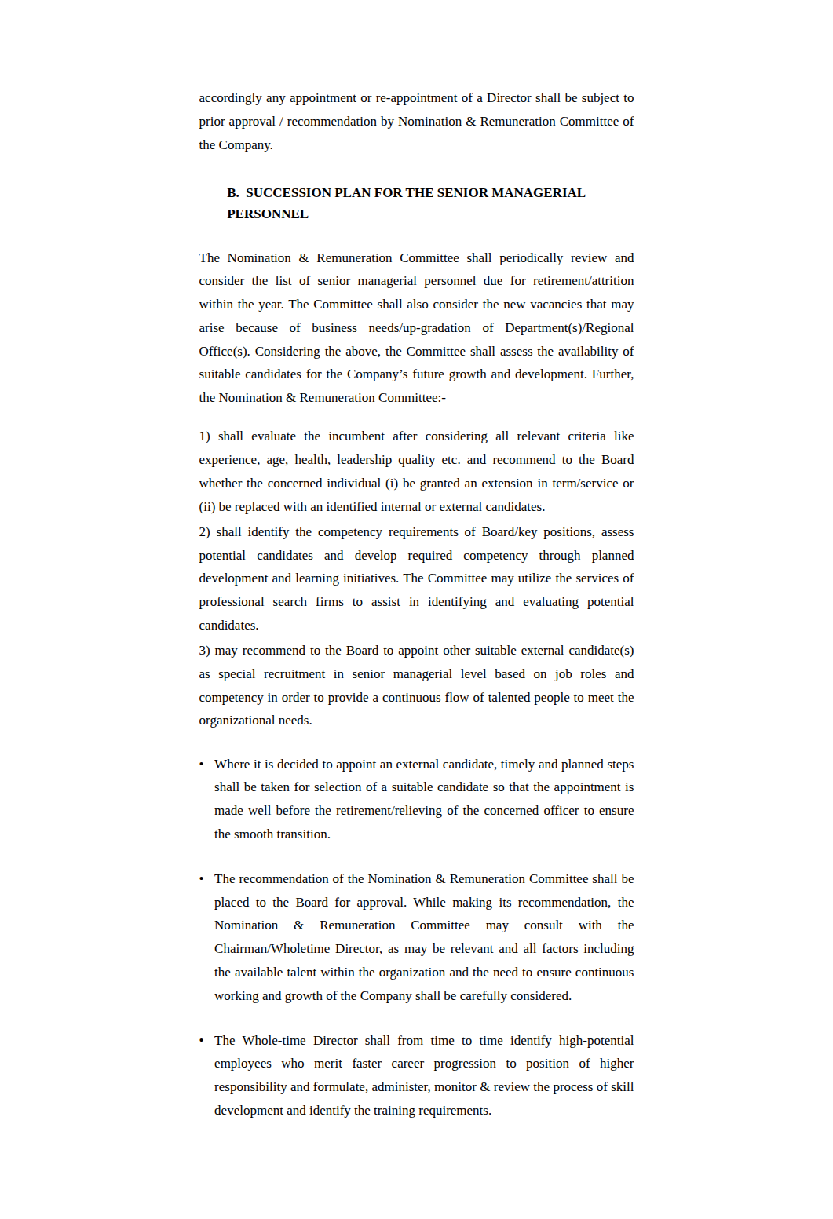accordingly any appointment or re-appointment of a Director shall be subject to prior approval / recommendation by Nomination & Remuneration Committee of the Company.
B. SUCCESSION PLAN FOR THE SENIOR MANAGERIAL PERSONNEL
The Nomination & Remuneration Committee shall periodically review and consider the list of senior managerial personnel due for retirement/attrition within the year. The Committee shall also consider the new vacancies that may arise because of business needs/up-gradation of Department(s)/Regional Office(s). Considering the above, the Committee shall assess the availability of suitable candidates for the Company’s future growth and development. Further, the Nomination & Remuneration Committee:-
1) shall evaluate the incumbent after considering all relevant criteria like experience, age, health, leadership quality etc. and recommend to the Board whether the concerned individual (i) be granted an extension in term/service or (ii) be replaced with an identified internal or external candidates.
2) shall identify the competency requirements of Board/key positions, assess potential candidates and develop required competency through planned development and learning initiatives. The Committee may utilize the services of professional search firms to assist in identifying and evaluating potential candidates.
3) may recommend to the Board to appoint other suitable external candidate(s) as special recruitment in senior managerial level based on job roles and competency in order to provide a continuous flow of talented people to meet the organizational needs.
Where it is decided to appoint an external candidate, timely and planned steps shall be taken for selection of a suitable candidate so that the appointment is made well before the retirement/relieving of the concerned officer to ensure the smooth transition.
The recommendation of the Nomination & Remuneration Committee shall be placed to the Board for approval. While making its recommendation, the Nomination & Remuneration Committee may consult with the Chairman/Wholetime Director, as may be relevant and all factors including the available talent within the organization and the need to ensure continuous working and growth of the Company shall be carefully considered.
The Whole-time Director shall from time to time identify high-potential employees who merit faster career progression to position of higher responsibility and formulate, administer, monitor & review the process of skill development and identify the training requirements.